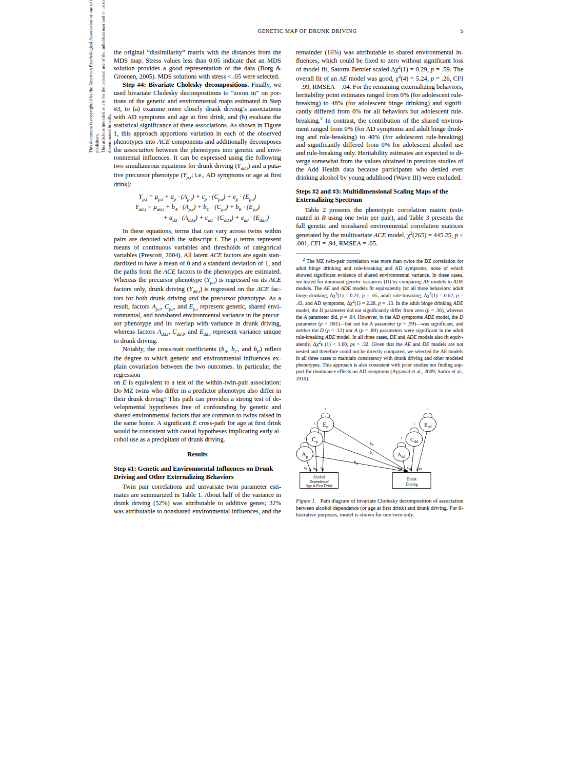GENETIC MAP OF DRUNK DRIVING5
This document is copyrighted by the American Psychological Association or one of its allied publishers.
This article is intended solely for the personal use of the individual user and is not to be disseminated broadly.
the original “dissimilarity” matrix with the distances from the MDS map. Stress values less than 0.05 indicate that an MDS solution provides a good representation of the data (Borg & Groenen, 2005). MDS solutions with stress < .05 were selected.
Step #4: Bivariate Cholesky decompositions. Finally, we used bivariate Cholesky decompositions to “zoom in” on portions of the genetic and environmental maps estimated in Step #3, to (a) examine more closely drunk driving’s associations with AD symptoms and age at first drink, and (b) evaluate the statistical significance of these associations. As shown in Figure 1, this approach apportions variation in each of the observed phenotypes into ACE components and additionally decomposes the association between the phenotypes into genetic and environmental influences. It can be expressed using the following two simultaneous equations for drunk driving (Ydd,t) and a putative precursor phenotype (Yp,t; i.e., AD symptoms or age at first drink):
Yp,t = μp,t + ap · (Ap,t) + cp · (Cp,t) + ep · (Ep,t) Ydd,t = μdd,t + bA · (Ap,t) + bC · (Cp,t) + bE · (Ep,t) + add · (Add,t) + cdd · (Cdd,t) + edd · (Edd,t)
In these equations, terms that can vary across twins within pairs are denoted with the subscript t. The μ terms represent means of continuous variables and thresholds of categorical variables (Prescott, 2004). All latent ACE factors are again standardized to have a mean of 0 and a standard deviation of 1, and the paths from the ACE factors to the phenotypes are estimated. Whereas the precursor phenotype (Yp,t) is regressed on its ACE factors only, drunk driving (Ydd,t) is regressed on the ACE factors for both drunk driving and the precursor phenotype. As a result, factors Ap,t, Cp,t, and Ep,t represent genetic, shared environmental, and nonshared environmental variance in the precursor phenotype and its overlap with variance in drunk driving, whereas factors Add,t, Cdd,t, and Edd,t represent variance unique to drunk driving.
Notably, the cross-trait coefficients (bA, bC, and bE) reflect the degree to which genetic and environmental influences explain covariation between the two outcomes. In particular, the regression
on E is equivalent to a test of the within-twin-pair association: Do MZ twins who differ in a predictor phenotype also differ in their drunk driving? This path can provides a strong test of developmental hypotheses free of confounding by genetic and shared environmental factors that are common to twins raised in the same home. A significant E cross-path for age at first drink would be consistent with causal hypotheses implicating early alcohol use as a precipitant of drunk driving.
Results
Step #1: Genetic and Environmental Influences on Drunk Driving and Other Externalizing Behaviors
Twin pair correlations and univariate twin parameter estimates are summarized in Table 1. About half of the variance in drunk driving (52%) was attributable to additive genes; 32% was attributable to nonshared environmental influences, and the remainder (16%) was attributable to shared environmental influences, which could be fixed to zero without significant loss of model fit, Satorra-Bentler scaled Δχ2(1) = 0.29, p = .59. The overall fit of an AE model was good, χ2(4) = 5.24, p = .26, CFI = .99, RMSEA = .04. For the remaining externalizing behaviors, heritability point estimates ranged from 0% (for adolescent rule-breaking) to 48% (for adolescent binge drinking) and significantly differed from 0% for all behaviors but adolescent rule-breaking.2 In contrast, the contribution of the shared environment ranged from 0% (for AD symptoms and adult binge drinking and rule-breaking) to 40% (for adolescent rule-breaking) and significantly differed from 0% for adolescent alcohol use and rule-breaking only. Heritability estimates are expected to diverge somewhat from the values obtained in previous studies of the Add Health data because participants who denied ever drinking alcohol by young adulthood (Wave III) were excluded.
Steps #2 and #3: Multidimensional Scaling Maps of the Externalizing Spectrum
Table 2 presents the phenotypic correlation matrix (estimated in R using one twin per pair), and Table 3 presents the full genetic and nonshared environmental correlation matrices generated by the multivariate ACE model, χ2(265) = 445.25, p < .001, CFI = .94, RMSEA = .05.
2 The MZ twin-pair correlation was more than twice the DZ correlation for adult binge drinking and rule-breaking and AD symptoms, none of which showed significant evidence of shared environmental variance. In these cases, we tested for dominant genetic variances (D) by comparing AE models to ADE models. The AE and ADE models fit equivalently for all three behaviors: adult binge drinking, Δχ2(1) = 0.21, p = .65, adult rule-breaking, Δχ2(1) = 0.62, p = .43, and AD symptoms, Δχ2(1) = 2.28, p = .13. In the adult binge drinking ADE model, the D parameter did not significantly differ from zero (p = .36), whereas the A parameter did, p = .04. However, in the AD symptoms ADE model, the D parameter (p < .001)—but not the A parameter (p > .99)—was significant, and neither the D (p = .12) nor A (p = .80) parameters were significant in the adult rule-breaking ADE model. In all three cases, DE and ADE models also fit equivalently, Δχ2s (1) < 1.00, ps > .32. Given that the AE and DE models are not nested and therefore could not be directly compared, we selected the AE models in all three cases to maintain consistency with drunk driving and other modeled phenotypes. This approach is also consistent with prior studies not finding support for dominance effects on AD symptoms (Agrawal et al., 2009; Sartor et al., 2010).
Ep Cp Ap Edd Cdd Add 1 1 1 1 1 1 Alcohol Dependence/ Age at First Drink Drunk Driving ap cp ep add cdd edd bE bC bA
Figure 1. Path diagram of bivariate Cholesky decomposition of association between alcohol dependence (or age at first drink) and drunk driving. For illustrative purposes, model is shown for one twin only.